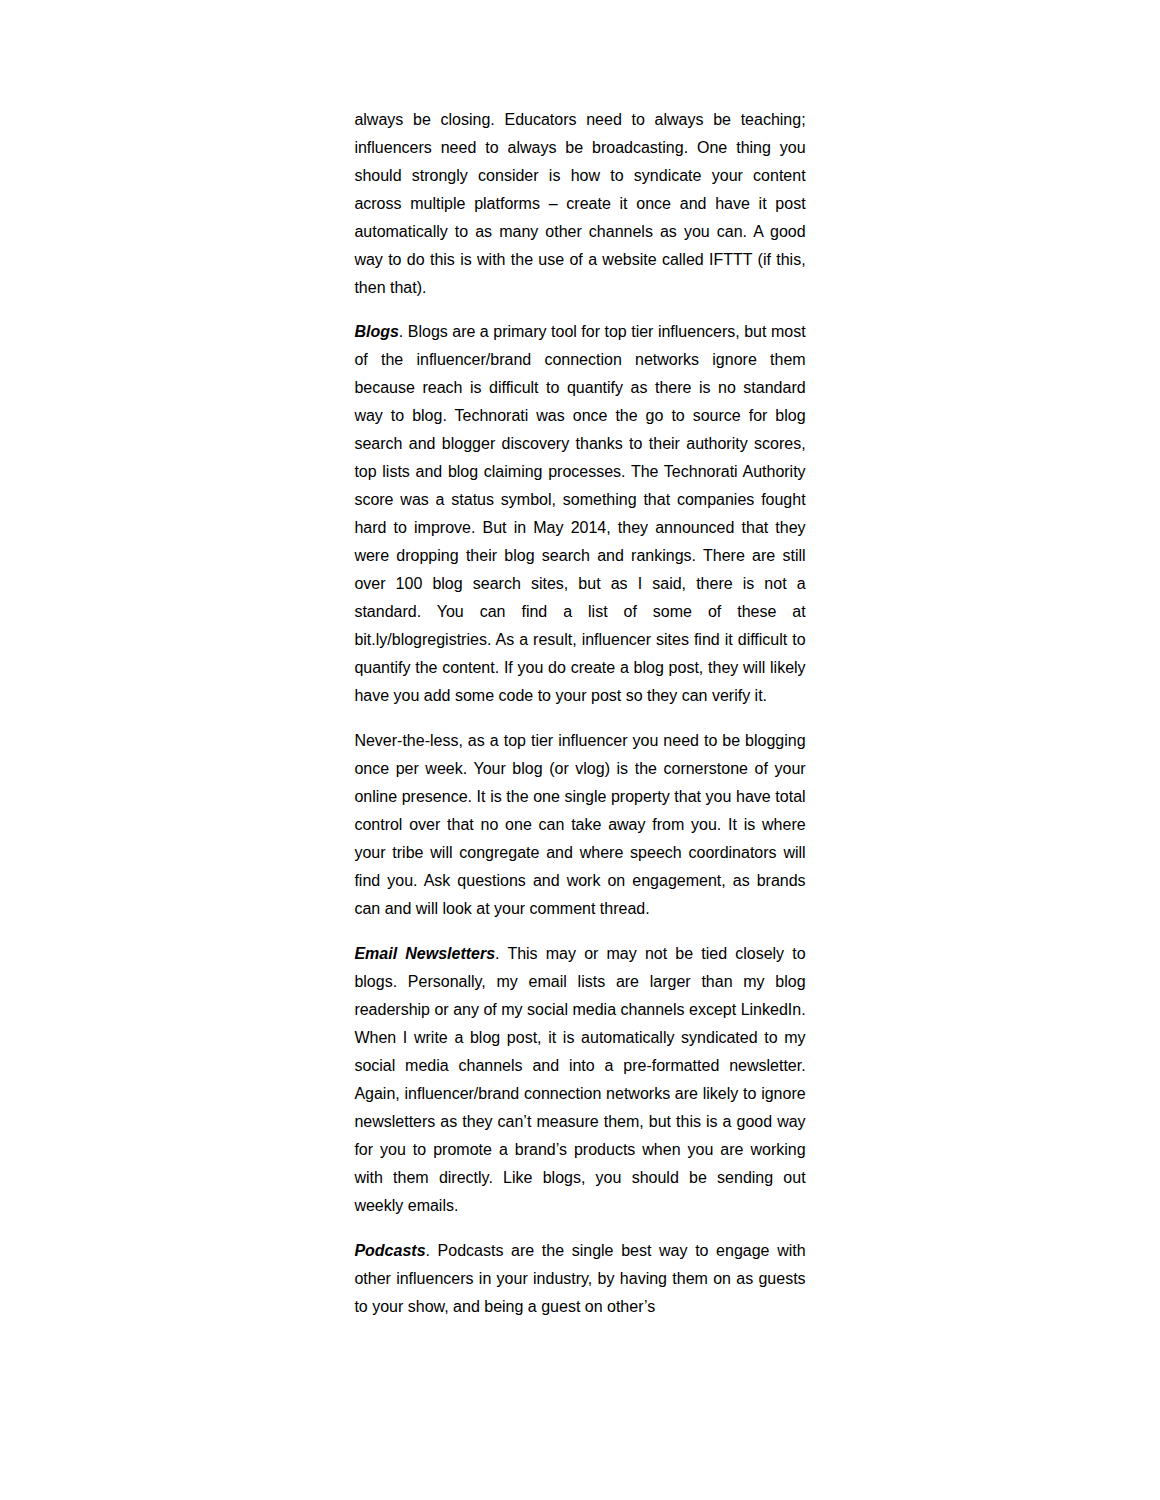always be closing. Educators need to always be teaching; influencers need to always be broadcasting. One thing you should strongly consider is how to syndicate your content across multiple platforms – create it once and have it post automatically to as many other channels as you can. A good way to do this is with the use of a website called IFTTT (if this, then that).
Blogs. Blogs are a primary tool for top tier influencers, but most of the influencer/brand connection networks ignore them because reach is difficult to quantify as there is no standard way to blog. Technorati was once the go to source for blog search and blogger discovery thanks to their authority scores, top lists and blog claiming processes. The Technorati Authority score was a status symbol, something that companies fought hard to improve. But in May 2014, they announced that they were dropping their blog search and rankings. There are still over 100 blog search sites, but as I said, there is not a standard. You can find a list of some of these at bit.ly/blogregistries. As a result, influencer sites find it difficult to quantify the content. If you do create a blog post, they will likely have you add some code to your post so they can verify it.
Never-the-less, as a top tier influencer you need to be blogging once per week. Your blog (or vlog) is the cornerstone of your online presence. It is the one single property that you have total control over that no one can take away from you. It is where your tribe will congregate and where speech coordinators will find you. Ask questions and work on engagement, as brands can and will look at your comment thread.
Email Newsletters. This may or may not be tied closely to blogs. Personally, my email lists are larger than my blog readership or any of my social media channels except LinkedIn. When I write a blog post, it is automatically syndicated to my social media channels and into a pre-formatted newsletter. Again, influencer/brand connection networks are likely to ignore newsletters as they can’t measure them, but this is a good way for you to promote a brand’s products when you are working with them directly. Like blogs, you should be sending out weekly emails.
Podcasts. Podcasts are the single best way to engage with other influencers in your industry, by having them on as guests to your show, and being a guest on other’s